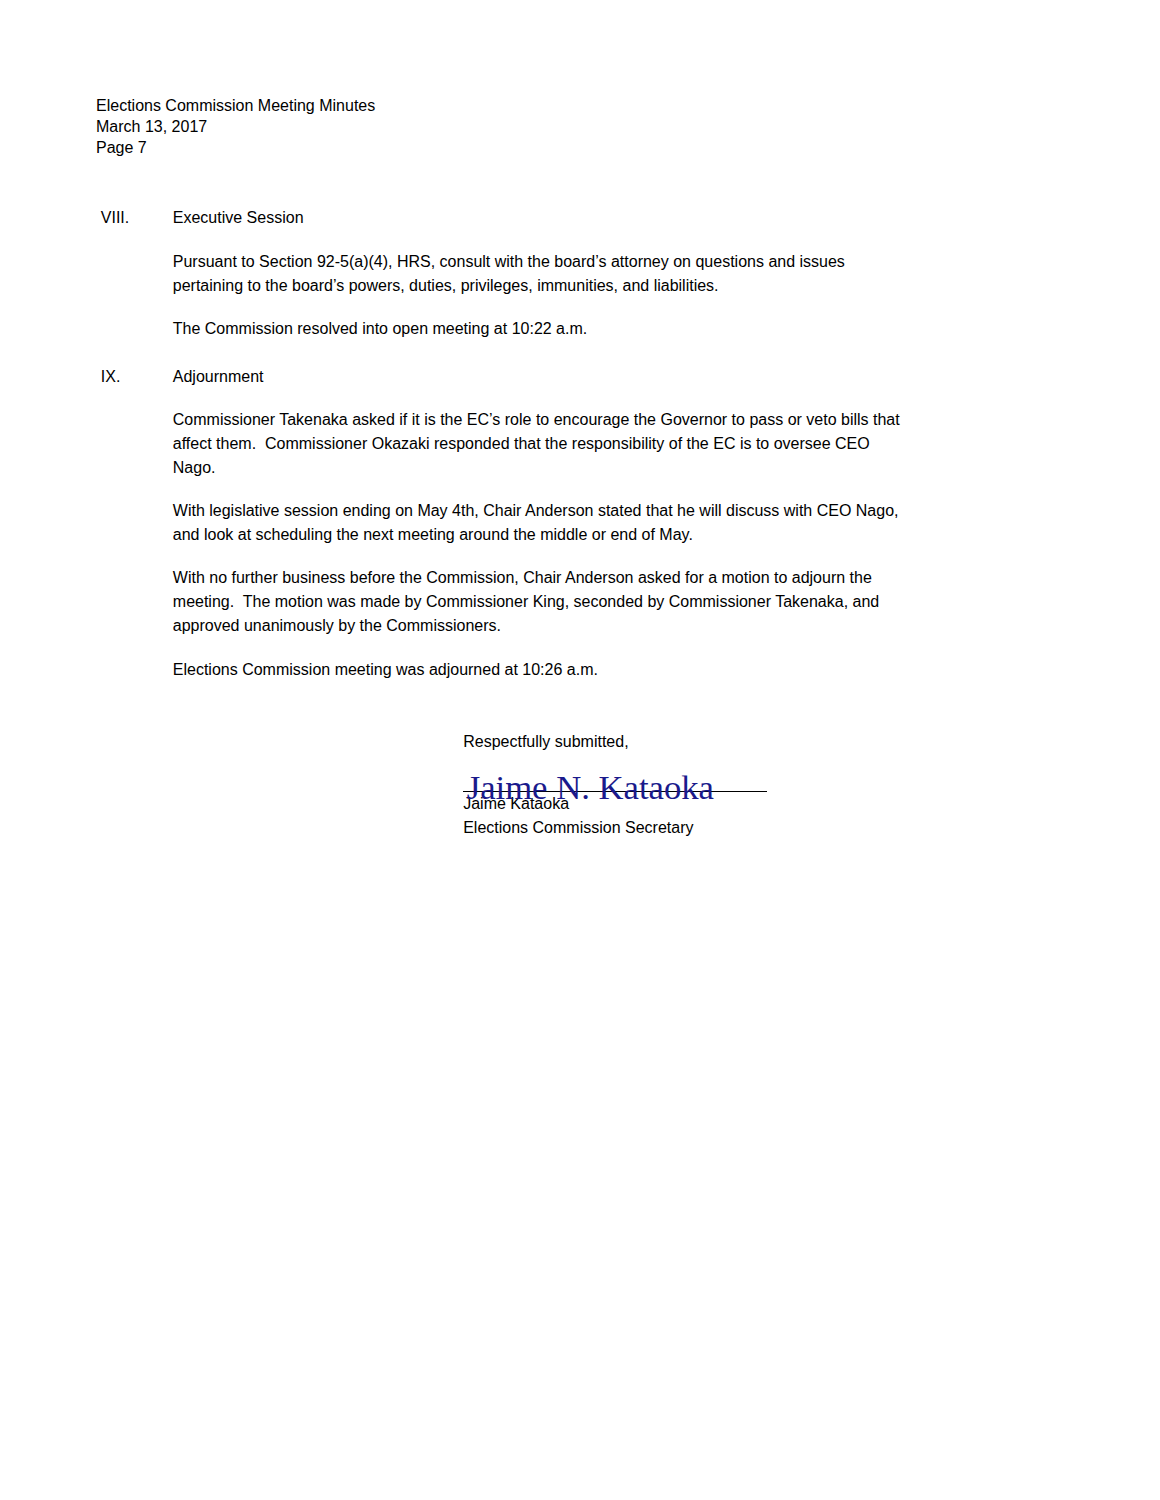Elections Commission Meeting Minutes
March 13, 2017
Page 7
VIII.
Executive Session
Pursuant to Section 92-5(a)(4), HRS, consult with the board’s attorney on questions and issues pertaining to the board’s powers, duties, privileges, immunities, and liabilities.
The Commission resolved into open meeting at 10:22 a.m.
IX.
Adjournment
Commissioner Takenaka asked if it is the EC’s role to encourage the Governor to pass or veto bills that affect them. Commissioner Okazaki responded that the responsibility of the EC is to oversee CEO Nago.
With legislative session ending on May 4th, Chair Anderson stated that he will discuss with CEO Nago, and look at scheduling the next meeting around the middle or end of May.
With no further business before the Commission, Chair Anderson asked for a motion to adjourn the meeting. The motion was made by Commissioner King, seconded by Commissioner Takenaka, and approved unanimously by the Commissioners.
Elections Commission meeting was adjourned at 10:26 a.m.
Respectfully submitted,
Jaime N. Kataoka
Jaime Kataoka
Elections Commission Secretary